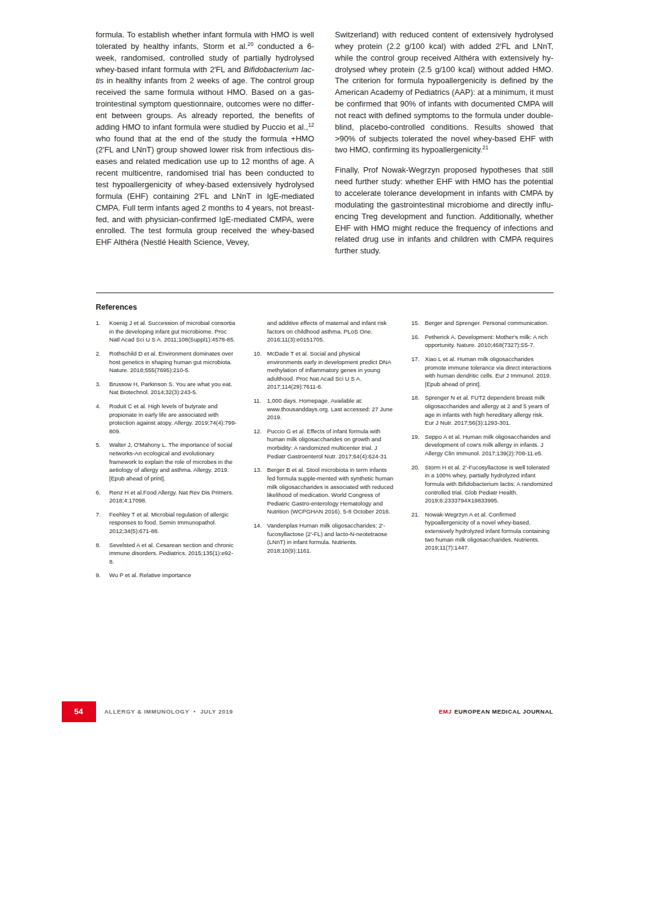formula. To establish whether infant formula with HMO is well tolerated by healthy infants, Storm et al.20 conducted a 6-week, randomised, controlled study of partially hydrolysed whey-based infant formula with 2′FL and Bifidobacterium lactis in healthy infants from 2 weeks of age. The control group received the same formula without HMO. Based on a gastrointestinal symptom questionnaire, outcomes were no different between groups. As already reported, the benefits of adding HMO to infant formula were studied by Puccio et al.,12 who found that at the end of the study the formula +HMO (2′FL and LNnT) group showed lower risk from infectious diseases and related medication use up to 12 months of age. A recent multicentre, randomised trial has been conducted to test hypoallergenicity of whey-based extensively hydrolysed formula (EHF) containing 2′FL and LNnT in IgE-mediated CMPA. Full term infants aged 2 months to 4 years, not breastfed, and with physician-confirmed IgE-mediated CMPA, were enrolled. The test formula group received the whey-based EHF Althéra (Nestlé Health Science, Vevey,
Switzerland) with reduced content of extensively hydrolysed whey protein (2.2 g/100 kcal) with added 2′FL and LNnT, while the control group received Althéra with extensively hydrolysed whey protein (2.5 g/100 kcal) without added HMO. The criterion for formula hypoallergenicity is defined by the American Academy of Pediatrics (AAP): at a minimum, it must be confirmed that 90% of infants with documented CMPA will not react with defined symptoms to the formula under double-blind, placebo-controlled conditions. Results showed that >90% of subjects tolerated the novel whey-based EHF with two HMO, confirming its hypoallergenicity.21
Finally, Prof Nowak-Wegrzyn proposed hypotheses that still need further study: whether EHF with HMO has the potential to accelerate tolerance development in infants with CMPA by modulating the gastrointestinal microbiome and directly influencing Treg development and function. Additionally, whether EHF with HMO might reduce the frequency of infections and related drug use in infants and children with CMPA requires further study.
References
1. Koenig J et al. Succession of microbial consortia in the developing infant gut microbiome. Proc Natl Acad Sci U S A. 2011;108(Suppl1):4578-85.
2. Rothschild D et al. Environment dominates over host genetics in shaping human gut microbiota. Nature. 2018;555(7695):210-5.
3. Brussow H, Parkinson S. You are what you eat. Nat Biotechnol. 2014;32(3):243-5.
4. Roduit C et al. High levels of butyrate and propionate in early life are associated with protection against atopy. Allergy. 2019;74(4):799-809.
5. Walter J, O'Mahony L. The importance of social networks-An ecological and evolutionary framework to explain the role of microbes in the aetiology of allergy and asthma. Allergy. 2019. [Epub ahead of print].
6. Renz H et al.Food Allergy. Nat Rev Dis Primers. 2018;4:17098.
7. Feehley T et al. Microbial regulation of allergic responses to food. Semin Immunopathol. 2012;34(5):671-88.
8. Sevelsted A et al. Cesarean section and chronic immune disorders. Pediatrics. 2015;135(1):e92-8.
9. Wu P et al. Relative importance
and additive effects of maternal and infant risk factors on childhood asthma. PLoS One. 2016;11(3):e0151705.
10. McDade T et al. Social and physical environments early in development predict DNA methylation of inflammatory genes in young adulthood. Proc Nat Acad Sci U S A. 2017;114(29):7611-6.
11. 1,000 days. Homepage. Available at: www.thousanddays.org. Last accessed: 27 June 2019.
12. Puccio G et al. Effects of infant formula with human milk oligosaccharides on growth and morbidity: A randomized multicenter trial. J Pediatr Gastroenterol Nutr. 2017;64(4):624-31
13. Berger B et al. Stool microbiota in term infants fed formula supple-mented with synthetic human milk oligosaccharides is associated with reduced likelihood of medication. World Congress of Pediatric Gastro-enterology Hematology and Nutrition (WCPGHAN 2016). 5-8 October 2016.
14. Vandenplas Human milk oligosaccharides: 2'-fucosyllactose (2'-FL) and lacto-N-neotetraose (LNnT) in infant formula. Nutrients. 2018;10(9):1161.
15. Berger and Sprenger. Personal communication.
16. Petherick A. Development: Mother's milk: A rich opportunity. Nature. 2010;468(7327):S5-7.
17. Xiao L et al. Human milk oligosaccharides promote immune tolerance via direct interactions with human dendritic cells. Eur J Immunol. 2019. [Epub ahead of print].
18. Sprenger N et al. FUT2 dependent breast milk oligosaccharides and allergy at 2 and 5 years of age in infants with high hereditary allergy risk. Eur J Nutr. 2017;56(3):1293-301.
19. Seppo A et al. Human milk oligosaccharides and development of cow's milk allergy in infants. J Allergy Clin Immunol. 2017;139(2):708-11.e5.
20. Storm H et al. 2'-Fucosyllactose is well tolerated in a 100% whey, partially hydrolyzed infant formula with Bifidobacterium lactis: A randomized controlled trial. Glob Pediatr Health. 2019;6:2333794X19833995.
21. Nowak-Wegrzyn A et al. Confirmed hypoallergenicity of a novel whey-based, extensively hydrolyzed infant formula containing two human milk oligosaccharides. Nutrients. 2019;11(7):1447.
54
Allergy & Immunology • July 2019
EMJ European Medical Journal